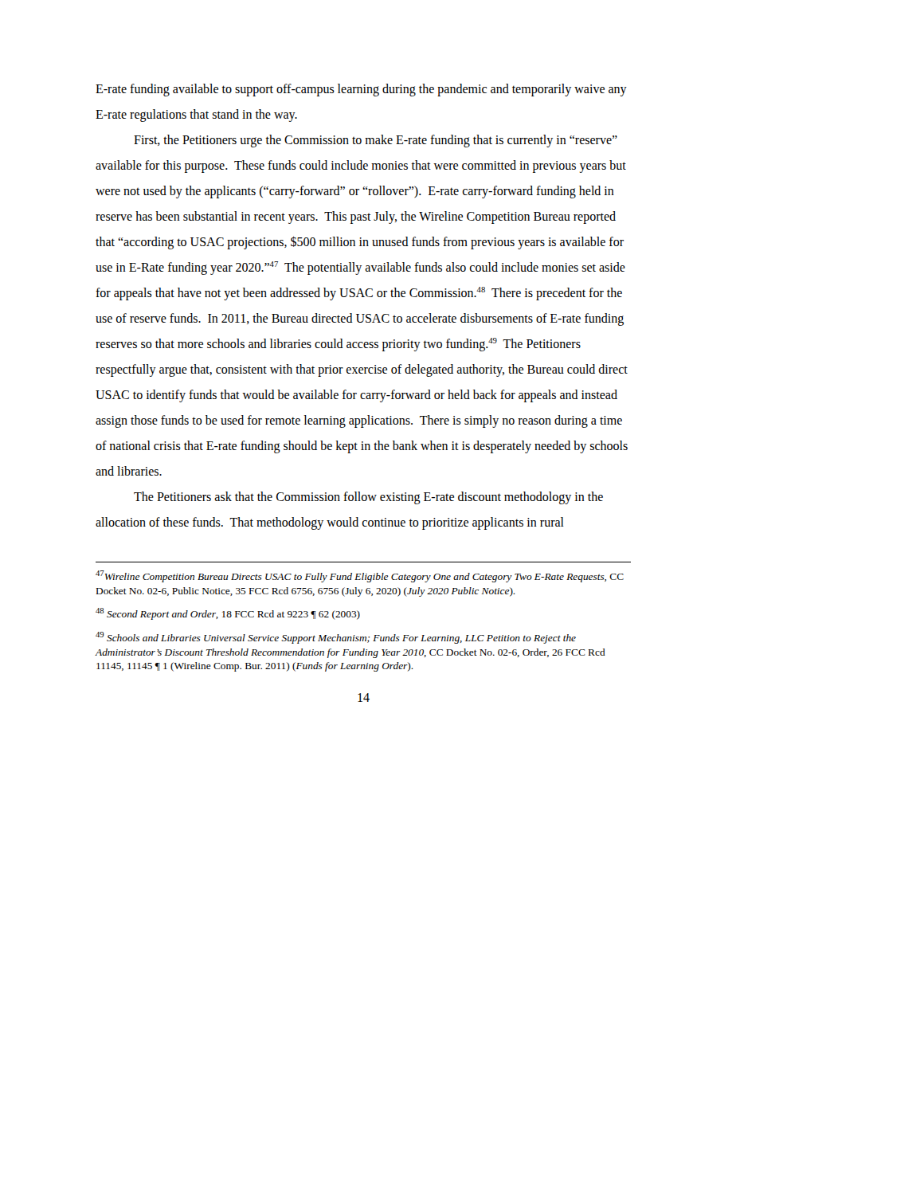E-rate funding available to support off-campus learning during the pandemic and temporarily waive any E-rate regulations that stand in the way.
First, the Petitioners urge the Commission to make E-rate funding that is currently in “reserve” available for this purpose. These funds could include monies that were committed in previous years but were not used by the applicants (“carry-forward” or “rollover”). E-rate carry-forward funding held in reserve has been substantial in recent years. This past July, the Wireline Competition Bureau reported that “according to USAC projections, $500 million in unused funds from previous years is available for use in E-Rate funding year 2020.”47 The potentially available funds also could include monies set aside for appeals that have not yet been addressed by USAC or the Commission.48 There is precedent for the use of reserve funds. In 2011, the Bureau directed USAC to accelerate disbursements of E-rate funding reserves so that more schools and libraries could access priority two funding.49 The Petitioners respectfully argue that, consistent with that prior exercise of delegated authority, the Bureau could direct USAC to identify funds that would be available for carry-forward or held back for appeals and instead assign those funds to be used for remote learning applications. There is simply no reason during a time of national crisis that E-rate funding should be kept in the bank when it is desperately needed by schools and libraries.
The Petitioners ask that the Commission follow existing E-rate discount methodology in the allocation of these funds. That methodology would continue to prioritize applicants in rural
47 Wireline Competition Bureau Directs USAC to Fully Fund Eligible Category One and Category Two E-Rate Requests, CC Docket No. 02-6, Public Notice, 35 FCC Rcd 6756, 6756 (July 6, 2020) (July 2020 Public Notice).
48 Second Report and Order, 18 FCC Rcd at 9223 ¶ 62 (2003)
49 Schools and Libraries Universal Service Support Mechanism; Funds For Learning, LLC Petition to Reject the Administrator’s Discount Threshold Recommendation for Funding Year 2010, CC Docket No. 02-6, Order, 26 FCC Rcd 11145, 11145 ¶ 1 (Wireline Comp. Bur. 2011) (Funds for Learning Order).
14